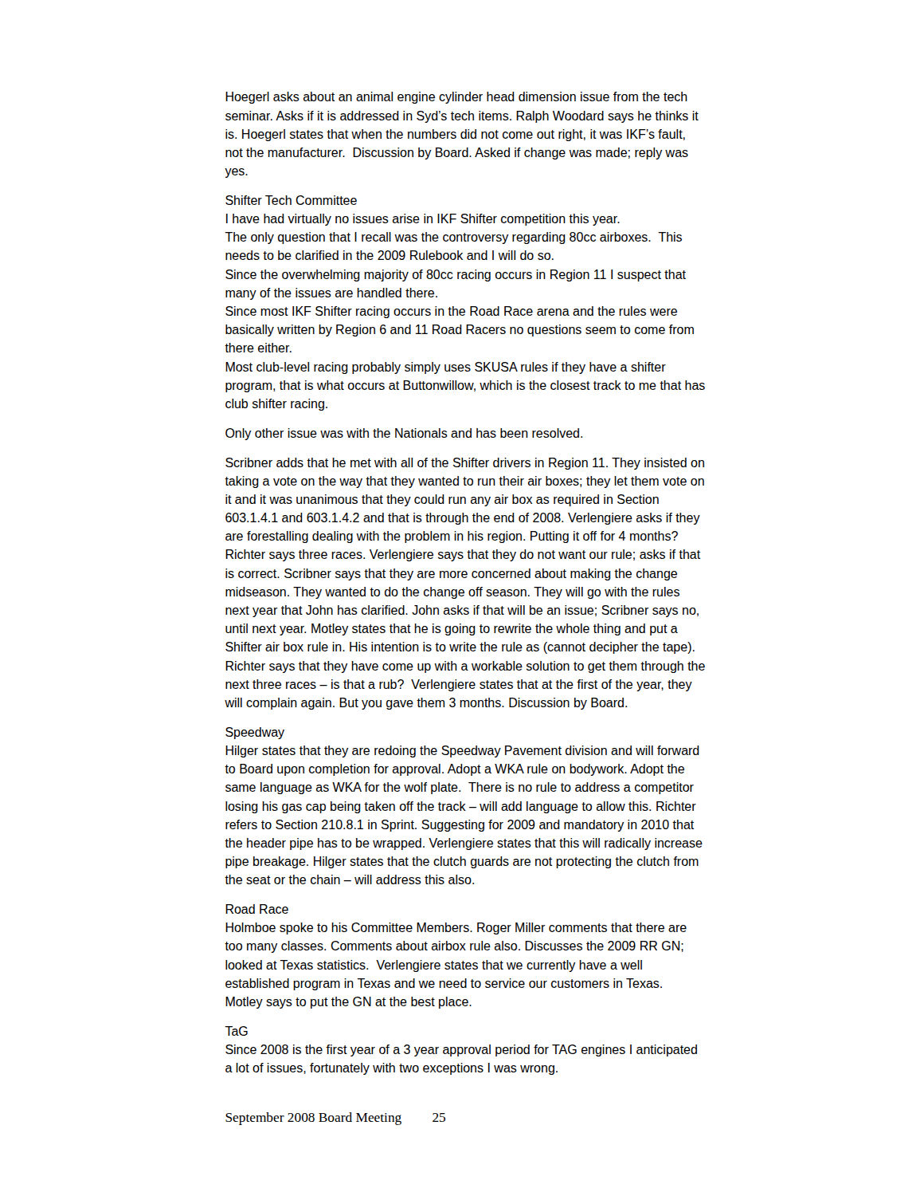Hoegerl asks about an animal engine cylinder head dimension issue from the tech seminar. Asks if it is addressed in Syd’s tech items. Ralph Woodard says he thinks it is. Hoegerl states that when the numbers did not come out right, it was IKF’s fault, not the manufacturer. Discussion by Board. Asked if change was made; reply was yes.
Shifter Tech Committee
I have had virtually no issues arise in IKF Shifter competition this year.
The only question that I recall was the controversy regarding 80cc airboxes. This needs to be clarified in the 2009 Rulebook and I will do so.
Since the overwhelming majority of 80cc racing occurs in Region 11 I suspect that many of the issues are handled there.
Since most IKF Shifter racing occurs in the Road Race arena and the rules were basically written by Region 6 and 11 Road Racers no questions seem to come from there either.
Most club-level racing probably simply uses SKUSA rules if they have a shifter program, that is what occurs at Buttonwillow, which is the closest track to me that has club shifter racing.
Only other issue was with the Nationals and has been resolved.
Scribner adds that he met with all of the Shifter drivers in Region 11. They insisted on taking a vote on the way that they wanted to run their air boxes; they let them vote on it and it was unanimous that they could run any air box as required in Section 603.1.4.1 and 603.1.4.2 and that is through the end of 2008. Verlengiere asks if they are forestalling dealing with the problem in his region. Putting it off for 4 months? Richter says three races. Verlengiere says that they do not want our rule; asks if that is correct. Scribner says that they are more concerned about making the change midseason. They wanted to do the change off season. They will go with the rules next year that John has clarified. John asks if that will be an issue; Scribner says no, until next year. Motley states that he is going to rewrite the whole thing and put a Shifter air box rule in. His intention is to write the rule as (cannot decipher the tape). Richter says that they have come up with a workable solution to get them through the next three races – is that a rub? Verlengiere states that at the first of the year, they will complain again. But you gave them 3 months. Discussion by Board.
Speedway
Hilger states that they are redoing the Speedway Pavement division and will forward to Board upon completion for approval. Adopt a WKA rule on bodywork. Adopt the same language as WKA for the wolf plate. There is no rule to address a competitor losing his gas cap being taken off the track – will add language to allow this. Richter refers to Section 210.8.1 in Sprint. Suggesting for 2009 and mandatory in 2010 that the header pipe has to be wrapped. Verlengiere states that this will radically increase pipe breakage. Hilger states that the clutch guards are not protecting the clutch from the seat or the chain – will address this also.
Road Race
Holmboe spoke to his Committee Members. Roger Miller comments that there are too many classes. Comments about airbox rule also. Discusses the 2009 RR GN; looked at Texas statistics. Verlengiere states that we currently have a well established program in Texas and we need to service our customers in Texas. Motley says to put the GN at the best place.
TaG
Since 2008 is the first year of a 3 year approval period for TAG engines I anticipated a lot of issues, fortunately with two exceptions I was wrong.
September 2008 Board Meeting25